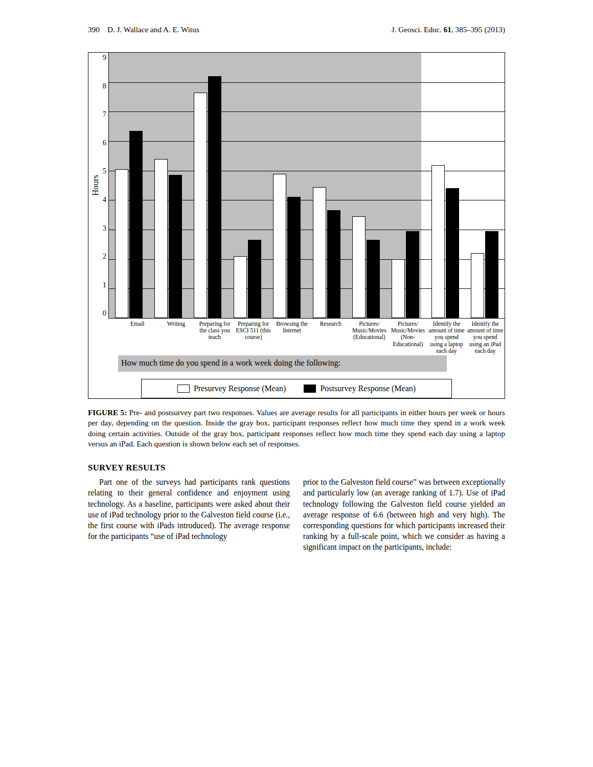390 D. J. Wallace and A. E. Witus
J. Geosci. Educ. 61, 385–395 (2013)
Hours
9 8 7 6 5 4 3 2 1 0
Email
Writing
Preparing for the class you teach
Preparing for ESCI 511 (this course)
Browsing the Internet
Research
Pictures/ Music/Movies (Educational)
Pictures/ Music/Movies (Non-Educational)
Identify the amount of time you spend using a laptop each day
Identify the amount of time you spend using an iPad each day
How much time do you spend in a work week doing the following:
Presurvey Response (Mean)
Postsurvey Response (Mean)
FIGURE 5: Pre- and postsurvey part two responses. Values are average results for all participants in either hours per week or hours per day, depending on the question. Inside the gray box, participant responses reflect how much time they spend in a work week doing certain activities. Outside of the gray box, participant responses reflect how much time they spend each day using a laptop versus an iPad. Each question is shown below each set of responses.
SURVEY RESULTS
Part one of the surveys had participants rank questions relating to their general confidence and enjoyment using technology. As a baseline, participants were asked about their use of iPad technology prior to the Galveston field course (i.e., the first course with iPads introduced). The average response for the participants “use of iPad technology
prior to the Galveston field course” was between exceptionally and particularly low (an average ranking of 1.7). Use of iPad technology following the Galveston field course yielded an average response of 6.6 (between high and very high). The corresponding questions for which participants increased their ranking by a full-scale point, which we consider as having a significant impact on the participants, include: